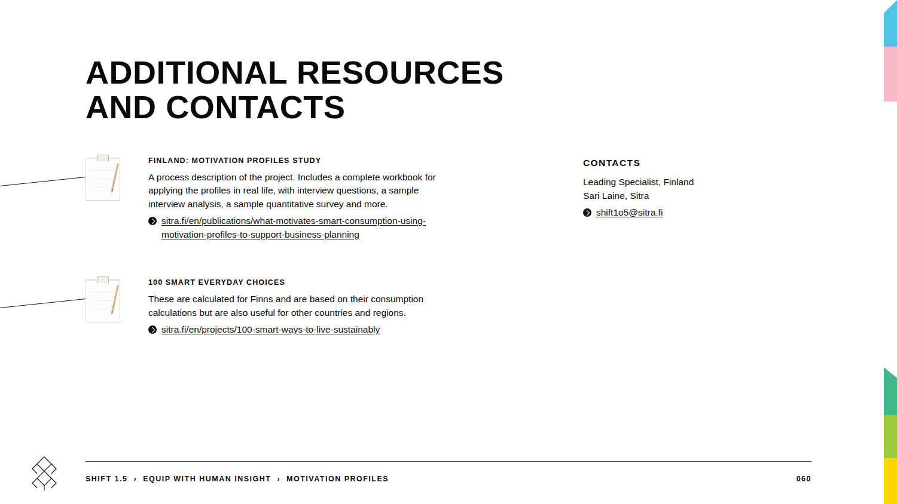Additional resources
and contacts
Finland: Motivation profiles study
A process description of the project. Includes a complete workbook for applying the profiles in real life, with interview questions, a sample interview analysis, a sample quantitative survey and more.
sitra.fi/en/publications/what-motivates-smart-consumption-using-motivation-profiles-to-support-business-planning
100 smart everyday choices
These are calculated for Finns and are based on their consumption calculations but are also useful for other countries and regions.
sitra.fi/en/projects/100-smart-ways-to-live-sustainably
Contacts
Leading Specialist, Finland
Sari Laine, Sitra
shift1o5@sitra.fi
Shift 1.5 › Equip with human insight › Motivation profiles
060